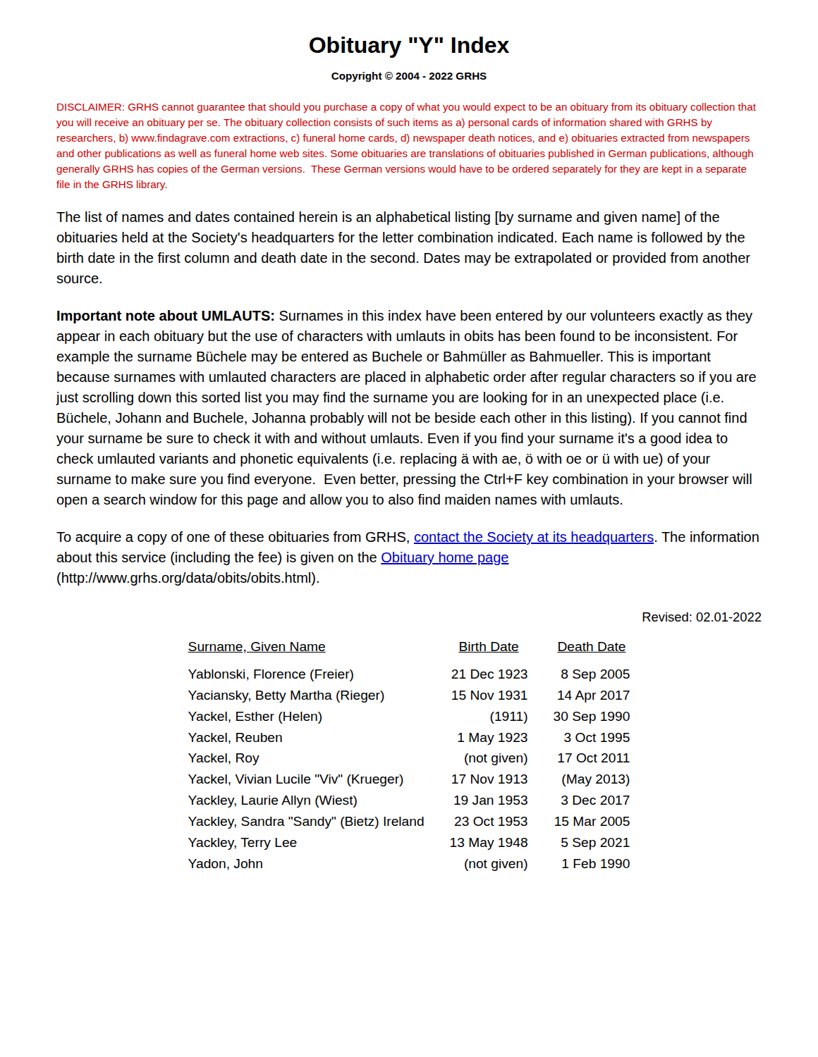Obituary "Y" Index
Copyright © 2004 - 2022 GRHS
DISCLAIMER: GRHS cannot guarantee that should you purchase a copy of what you would expect to be an obituary from its obituary collection that you will receive an obituary per se. The obituary collection consists of such items as a) personal cards of information shared with GRHS by researchers, b) www.findagrave.com extractions, c) funeral home cards, d) newspaper death notices, and e) obituaries extracted from newspapers and other publications as well as funeral home web sites. Some obituaries are translations of obituaries published in German publications, although generally GRHS has copies of the German versions. These German versions would have to be ordered separately for they are kept in a separate file in the GRHS library.
The list of names and dates contained herein is an alphabetical listing [by surname and given name] of the obituaries held at the Society's headquarters for the letter combination indicated. Each name is followed by the birth date in the first column and death date in the second. Dates may be extrapolated or provided from another source.
Important note about UMLAUTS: Surnames in this index have been entered by our volunteers exactly as they appear in each obituary but the use of characters with umlauts in obits has been found to be inconsistent. For example the surname Büchele may be entered as Buchele or Bahmüller as Bahmueller. This is important because surnames with umlauted characters are placed in alphabetic order after regular characters so if you are just scrolling down this sorted list you may find the surname you are looking for in an unexpected place (i.e. Büchele, Johann and Buchele, Johanna probably will not be beside each other in this listing). If you cannot find your surname be sure to check it with and without umlauts. Even if you find your surname it's a good idea to check umlauted variants and phonetic equivalents (i.e. replacing ä with ae, ö with oe or ü with ue) of your surname to make sure you find everyone. Even better, pressing the Ctrl+F key combination in your browser will open a search window for this page and allow you to also find maiden names with umlauts.
To acquire a copy of one of these obituaries from GRHS, contact the Society at its headquarters. The information about this service (including the fee) is given on the Obituary home page (http://www.grhs.org/data/obits/obits.html).
Revised: 02.01-2022
| Surname, Given Name | Birth Date | Death Date |
| --- | --- | --- |
| Yablonski, Florence (Freier) | 21 Dec 1923 | 8 Sep 2005 |
| Yaciansky, Betty Martha (Rieger) | 15 Nov 1931 | 14 Apr 2017 |
| Yackel, Esther (Helen) | (1911) | 30 Sep 1990 |
| Yackel, Reuben | 1 May 1923 | 3 Oct 1995 |
| Yackel, Roy | (not given) | 17 Oct 2011 |
| Yackel, Vivian Lucile "Viv" (Krueger) | 17 Nov 1913 | (May 2013) |
| Yackley, Laurie Allyn (Wiest) | 19 Jan 1953 | 3 Dec 2017 |
| Yackley, Sandra "Sandy" (Bietz) Ireland | 23 Oct 1953 | 15 Mar 2005 |
| Yackley, Terry Lee | 13 May 1948 | 5 Sep 2021 |
| Yadon, John | (not given) | 1 Feb 1990 |